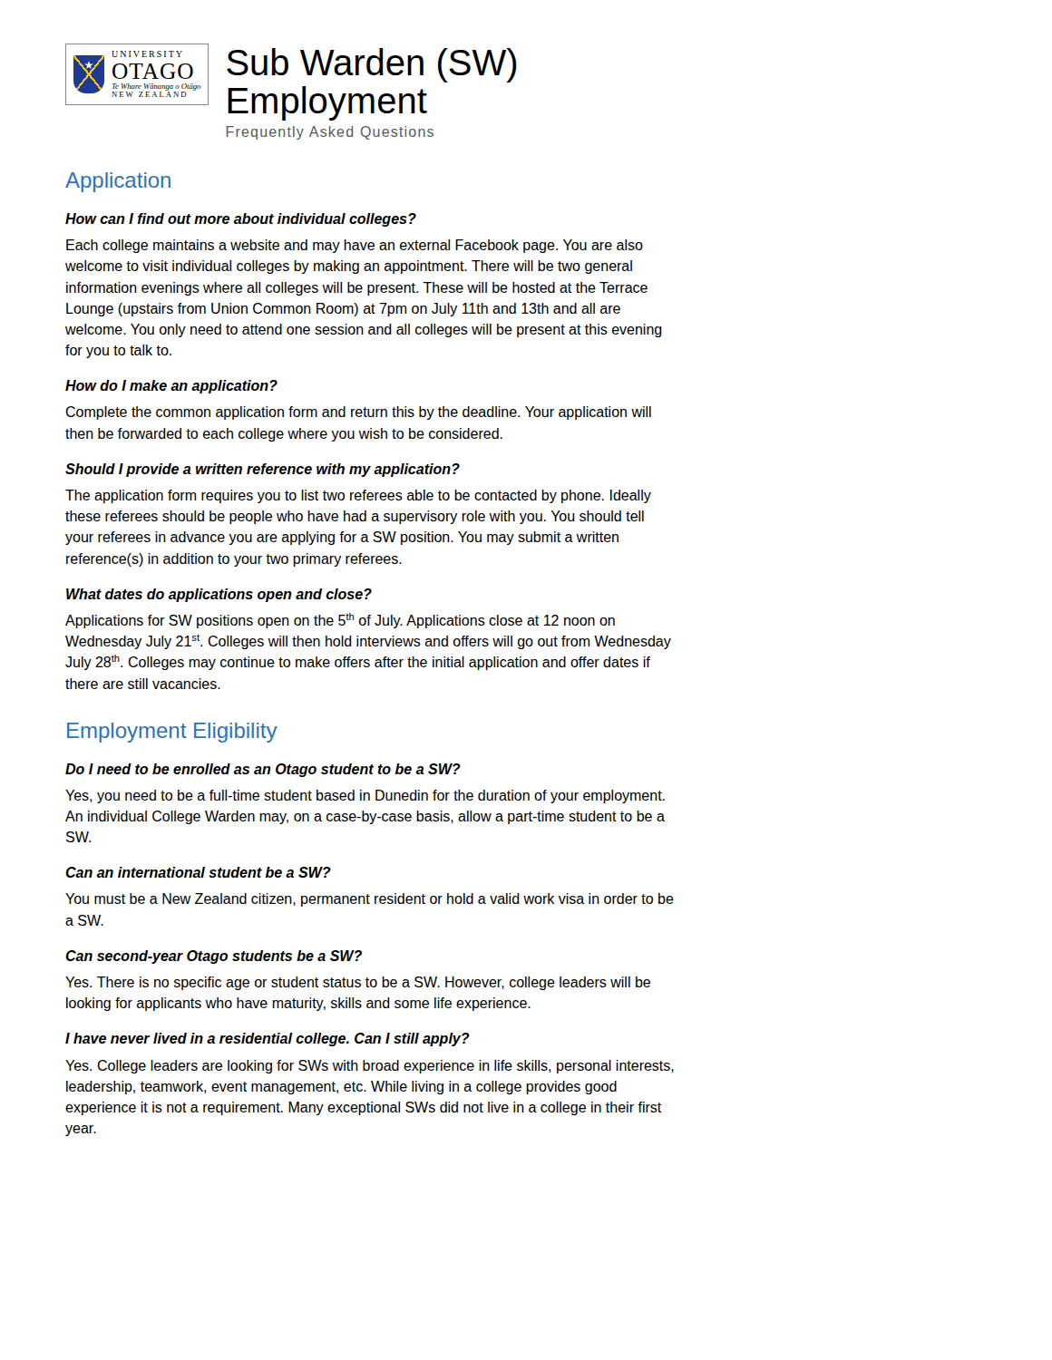University
OTAGO
Te Whare Wānanga o Otāgo
New Zealand
Sub Warden (SW) Employment
Frequently Asked Questions
Application
How can I find out more about individual colleges?
Each college maintains a website and may have an external Facebook page. You are also welcome to visit individual colleges by making an appointment. There will be two general information evenings where all colleges will be present. These will be hosted at the Terrace Lounge (upstairs from Union Common Room) at 7pm on July 11th and 13th and all are welcome. You only need to attend one session and all colleges will be present at this evening for you to talk to.
How do I make an application?
Complete the common application form and return this by the deadline. Your application will then be forwarded to each college where you wish to be considered.
Should I provide a written reference with my application?
The application form requires you to list two referees able to be contacted by phone. Ideally these referees should be people who have had a supervisory role with you. You should tell your referees in advance you are applying for a SW position. You may submit a written reference(s) in addition to your two primary referees.
What dates do applications open and close?
Applications for SW positions open on the 5th of July. Applications close at 12 noon on Wednesday July 21st. Colleges will then hold interviews and offers will go out from Wednesday July 28th. Colleges may continue to make offers after the initial application and offer dates if there are still vacancies.
Employment Eligibility
Do I need to be enrolled as an Otago student to be a SW?
Yes, you need to be a full-time student based in Dunedin for the duration of your employment. An individual College Warden may, on a case-by-case basis, allow a part-time student to be a SW.
Can an international student be a SW?
You must be a New Zealand citizen, permanent resident or hold a valid work visa in order to be a SW.
Can second-year Otago students be a SW?
Yes. There is no specific age or student status to be a SW. However, college leaders will be looking for applicants who have maturity, skills and some life experience.
I have never lived in a residential college. Can I still apply?
Yes. College leaders are looking for SWs with broad experience in life skills, personal interests, leadership, teamwork, event management, etc. While living in a college provides good experience it is not a requirement. Many exceptional SWs did not live in a college in their first year.